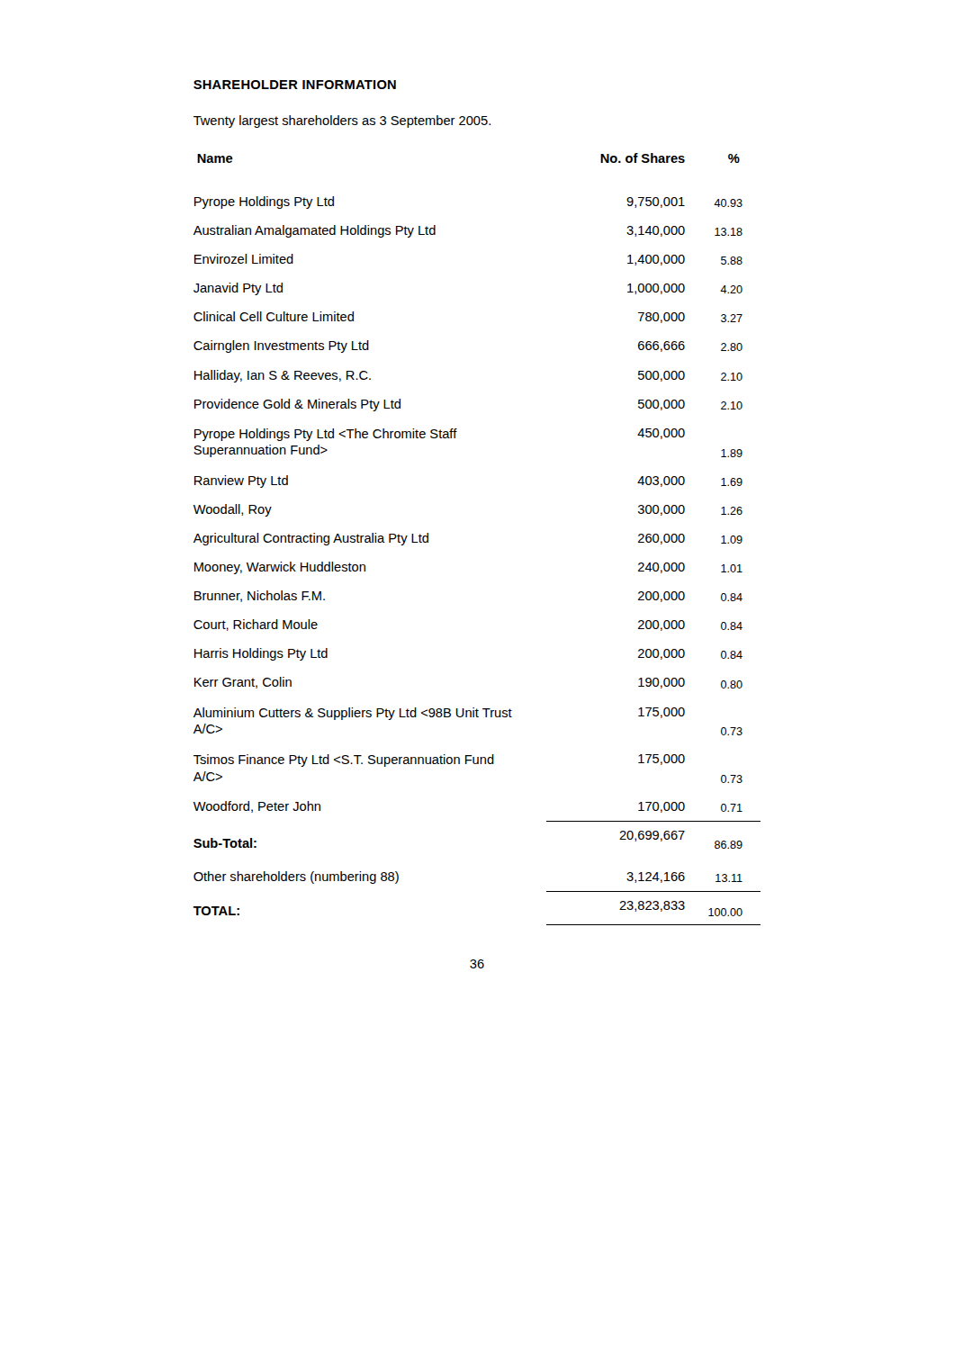SHAREHOLDER INFORMATION
Twenty largest shareholders as 3 September 2005.
| Name | No. of Shares | % |
| --- | --- | --- |
| Pyrope Holdings Pty Ltd | 9,750,001 | 40.93 |
| Australian Amalgamated Holdings Pty Ltd | 3,140,000 | 13.18 |
| Envirozel Limited | 1,400,000 | 5.88 |
| Janavid Pty Ltd | 1,000,000 | 4.20 |
| Clinical Cell Culture Limited | 780,000 | 3.27 |
| Cairnglen Investments Pty Ltd | 666,666 | 2.80 |
| Halliday, Ian S & Reeves, R.C. | 500,000 | 2.10 |
| Providence Gold & Minerals Pty Ltd | 500,000 | 2.10 |
| Pyrope Holdings Pty Ltd <The Chromite Staff Superannuation Fund> | 450,000 | 1.89 |
| Ranview Pty Ltd | 403,000 | 1.69 |
| Woodall, Roy | 300,000 | 1.26 |
| Agricultural Contracting Australia Pty Ltd | 260,000 | 1.09 |
| Mooney, Warwick Huddleston | 240,000 | 1.01 |
| Brunner, Nicholas F.M. | 200,000 | 0.84 |
| Court, Richard Moule | 200,000 | 0.84 |
| Harris Holdings Pty Ltd | 200,000 | 0.84 |
| Kerr Grant, Colin | 190,000 | 0.80 |
| Aluminium Cutters & Suppliers Pty Ltd <98B Unit Trust A/C> | 175,000 | 0.73 |
| Tsimos Finance Pty Ltd <S.T. Superannuation Fund A/C> | 175,000 | 0.73 |
| Woodford, Peter John | 170,000 | 0.71 |
| Sub-Total: | 20,699,667 | 86.89 |
| Other shareholders (numbering 88) | 3,124,166 | 13.11 |
| TOTAL: | 23,823,833 | 100.00 |
36